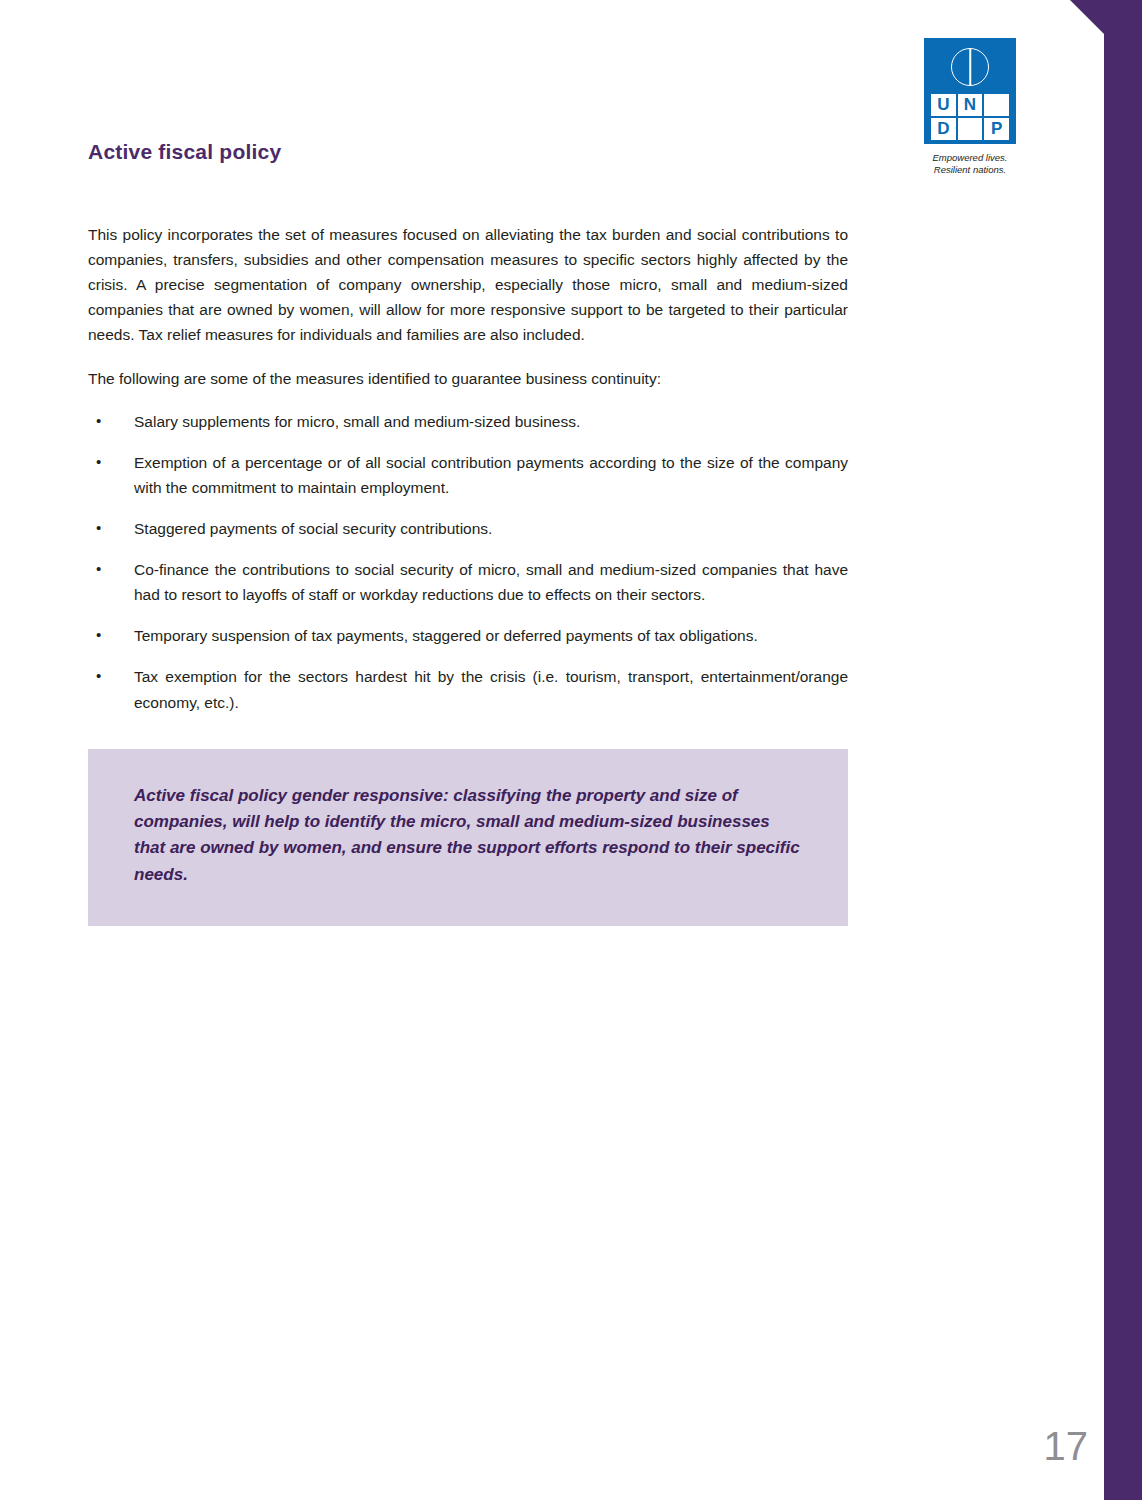BRIEFING NOTE: THE ECONOMIC IMPACTS OF COVID-19 AND GENDER INEQUALITY. RECOMMENDATIONS FOR POLICYMAKERS
UN D P
Empowered lives.
Resilient nations.
Active fiscal policy
This policy incorporates the set of measures focused on alleviating the tax burden and social contributions to companies, transfers, subsidies and other compensation measures to specific sectors highly affected by the crisis. A precise segmentation of company ownership, especially those micro, small and medium-sized companies that are owned by women, will allow for more responsive support to be targeted to their particular needs. Tax relief measures for individuals and families are also included.
The following are some of the measures identified to guarantee business continuity:
Salary supplements for micro, small and medium-sized business.
Exemption of a percentage or of all social contribution payments according to the size of the company with the commitment to maintain employment.
Staggered payments of social security contributions.
Co-finance the contributions to social security of micro, small and medium-sized companies that have had to resort to layoffs of staff or workday reductions due to effects on their sectors.
Temporary suspension of tax payments, staggered or deferred payments of tax obligations.
Tax exemption for the sectors hardest hit by the crisis (i.e. tourism, transport, entertainment/orange economy, etc.).
Active fiscal policy gender responsive: classifying the property and size of companies, will help to identify the micro, small and medium-sized businesses that are owned by women, and ensure the support efforts respond to their specific needs.
17